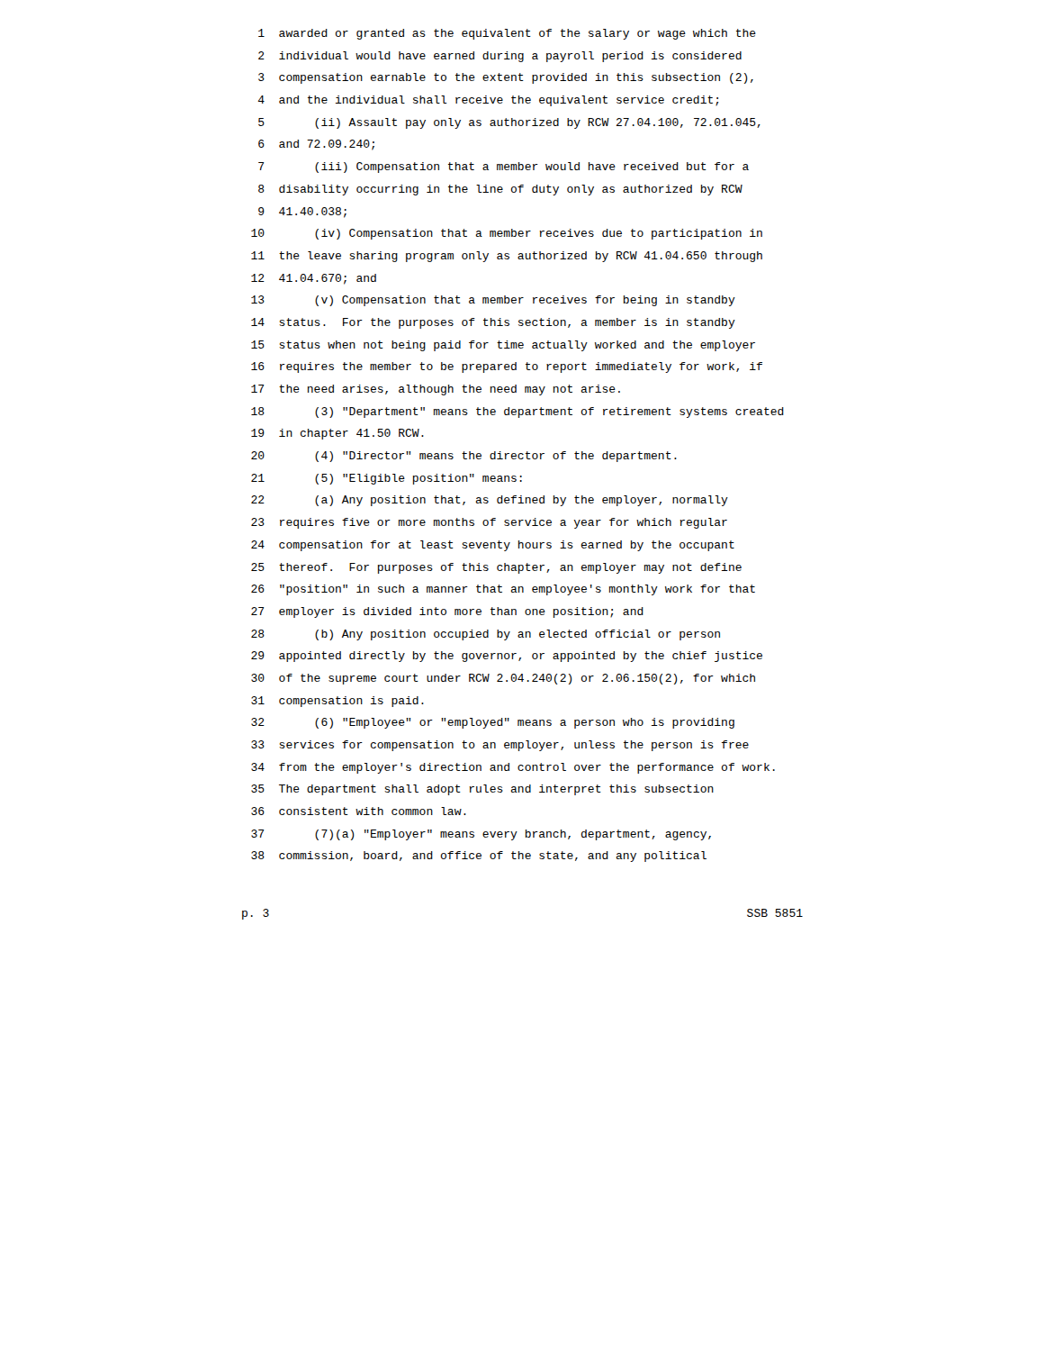awarded or granted as the equivalent of the salary or wage which the
individual would have earned during a payroll period is considered
compensation earnable to the extent provided in this subsection (2),
and the individual shall receive the equivalent service credit;
(ii) Assault pay only as authorized by RCW 27.04.100, 72.01.045,
and 72.09.240;
(iii) Compensation that a member would have received but for a
disability occurring in the line of duty only as authorized by RCW
41.40.038;
(iv) Compensation that a member receives due to participation in
the leave sharing program only as authorized by RCW 41.04.650 through
41.04.670; and
(v) Compensation that a member receives for being in standby
status. For the purposes of this section, a member is in standby
status when not being paid for time actually worked and the employer
requires the member to be prepared to report immediately for work, if
the need arises, although the need may not arise.
(3) "Department" means the department of retirement systems created
in chapter 41.50 RCW.
(4) "Director" means the director of the department.
(5) "Eligible position" means:
(a) Any position that, as defined by the employer, normally
requires five or more months of service a year for which regular
compensation for at least seventy hours is earned by the occupant
thereof. For purposes of this chapter, an employer may not define
"position" in such a manner that an employee's monthly work for that
employer is divided into more than one position; and
(b) Any position occupied by an elected official or person
appointed directly by the governor, or appointed by the chief justice
of the supreme court under RCW 2.04.240(2) or 2.06.150(2), for which
compensation is paid.
(6) "Employee" or "employed" means a person who is providing
services for compensation to an employer, unless the person is free
from the employer's direction and control over the performance of work.
The department shall adopt rules and interpret this subsection
consistent with common law.
(7)(a) "Employer" means every branch, department, agency,
commission, board, and office of the state, and any political
p. 3 SSB 5851